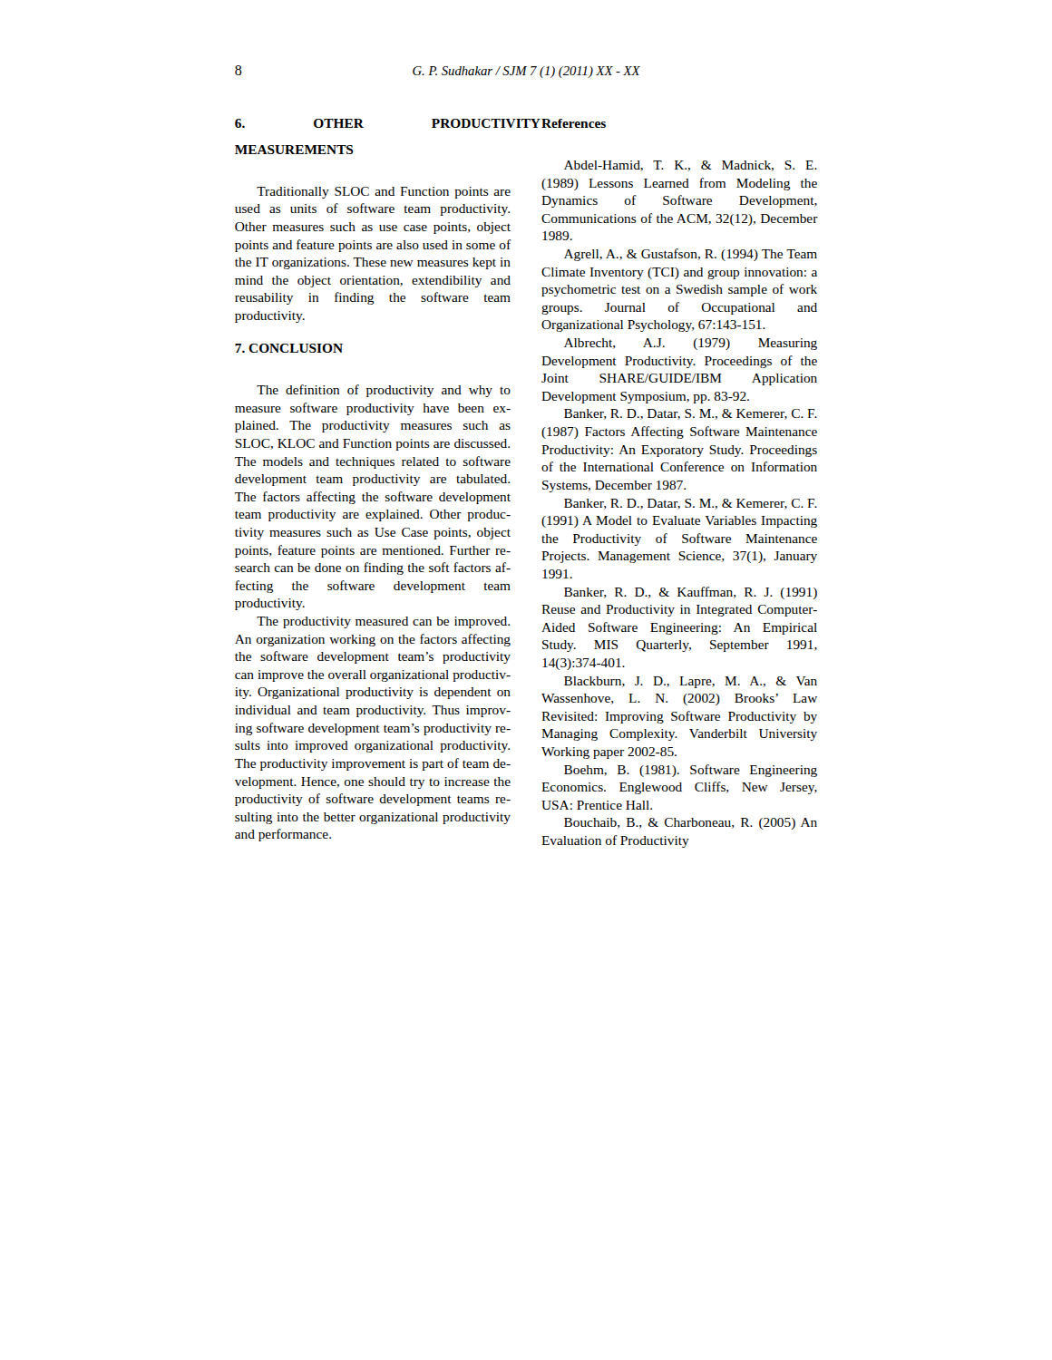8
G. P. Sudhakar / SJM 7 (1) (2011) XX - XX
6. OTHER PRODUCTIVITY
MEASUREMENTS
Traditionally SLOC and Function points are used as units of software team productivity. Other measures such as use case points, object points and feature points are also used in some of the IT organizations. These new measures kept in mind the object orientation, extendibility and reusability in finding the software team productivity.
7. CONCLUSION
The definition of productivity and why to measure software productivity have been explained. The productivity measures such as SLOC, KLOC and Function points are discussed. The models and techniques related to software development team productivity are tabulated. The factors affecting the software development team productivity are explained. Other productivity measures such as Use Case points, object points, feature points are mentioned. Further research can be done on finding the soft factors affecting the software development team productivity.
The productivity measured can be improved. An organization working on the factors affecting the software development team’s productivity can improve the overall organizational productivity. Organizational productivity is dependent on individual and team productivity. Thus improving software development team’s productivity results into improved organizational productivity. The productivity improvement is part of team development. Hence, one should try to increase the productivity of software development teams resulting into the better organizational productivity and performance.
References
Abdel-Hamid, T. K., & Madnick, S. E. (1989) Lessons Learned from Modeling the Dynamics of Software Development, Communications of the ACM, 32(12), December 1989.
Agrell, A., & Gustafson, R. (1994) The Team Climate Inventory (TCI) and group innovation: a psychometric test on a Swedish sample of work groups. Journal of Occupational and Organizational Psychology, 67:143-151.
Albrecht, A.J. (1979) Measuring Development Productivity. Proceedings of the Joint SHARE/GUIDE/IBM Application Development Symposium, pp. 83-92.
Banker, R. D., Datar, S. M., & Kemerer, C. F. (1987) Factors Affecting Software Maintenance Productivity: An Exporatory Study. Proceedings of the International Conference on Information Systems, December 1987.
Banker, R. D., Datar, S. M., & Kemerer, C. F. (1991) A Model to Evaluate Variables Impacting the Productivity of Software Maintenance Projects. Management Science, 37(1), January 1991.
Banker, R. D., & Kauffman, R. J. (1991) Reuse and Productivity in Integrated Computer-Aided Software Engineering: An Empirical Study. MIS Quarterly, September 1991, 14(3):374-401.
Blackburn, J. D., Lapre, M. A., & Van Wassenhove, L. N. (2002) Brooks’ Law Revisited: Improving Software Productivity by Managing Complexity. Vanderbilt University Working paper 2002-85.
Boehm, B. (1981). Software Engineering Economics. Englewood Cliffs, New Jersey, USA: Prentice Hall.
Bouchaib, B., & Charboneau, R. (2005) An Evaluation of Productivity